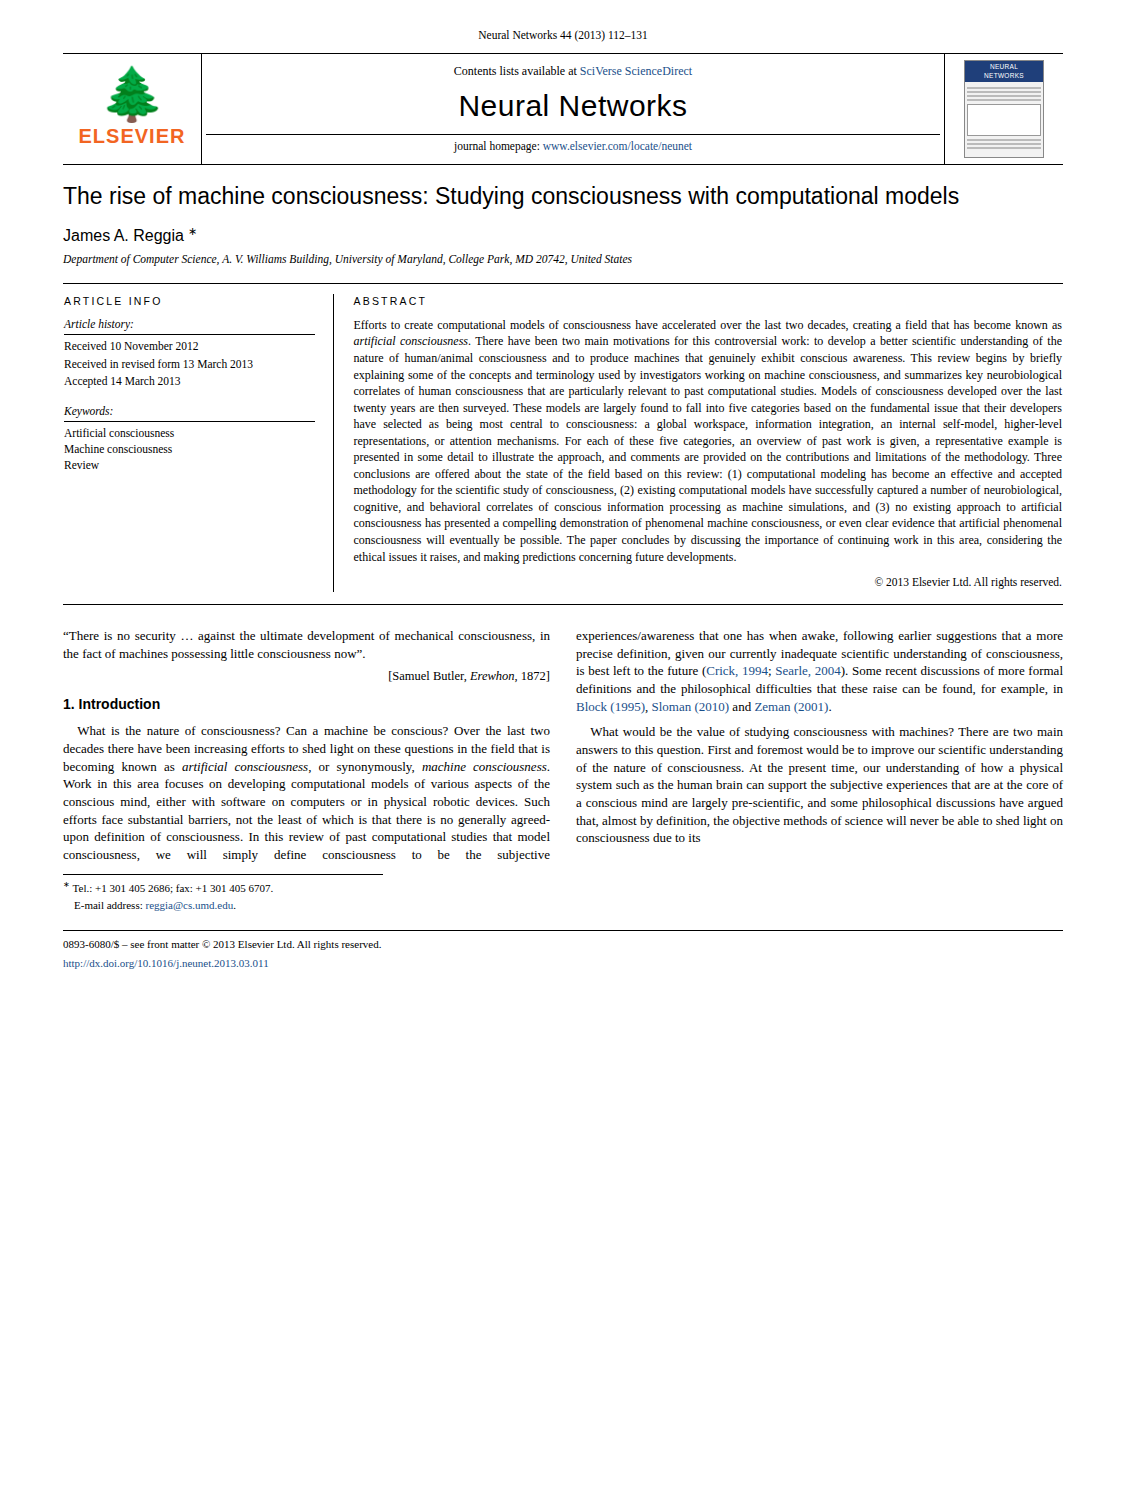Neural Networks 44 (2013) 112–131
| 🌲 ELSEVIER | Contents lists available at SciVerse ScienceDirect Neural Networks journal homepage: www.elsevier.com/locate/neunet | NEURAL NETWORKS |
The rise of machine consciousness: Studying consciousness with computational models
James A. Reggia ∗
Department of Computer Science, A. V. Williams Building, University of Maryland, College Park, MD 20742, United States
| Article info Article history: Received 10 November 2012 Received in revised form 13 March 2013 Accepted 14 March 2013 Keywords: Artificial consciousness Machine consciousness Review | Abstract Efforts to create computational models of consciousness have accelerated over the last two decades, creating a field that has become known as artificial consciousness . There have been two main motivations for this controversial work: to develop a better scientific understanding of the nature of human/animal consciousness and to produce machines that genuinely exhibit conscious awareness. This review begins by briefly explaining some of the concepts and terminology used by investigators working on machine consciousness, and summarizes key neurobiological correlates of human consciousness that are particularly relevant to past computational studies. Models of consciousness developed over the last twenty years are then surveyed. These models are largely found to fall into five categories based on the fundamental issue that their developers have selected as being most central to consciousness: a global workspace, information integration, an internal self-model, higher-level representations, or attention mechanisms. For each of these five categories, an overview of past work is given, a representative example is presented in some detail to illustrate the approach, and comments are provided on the contributions and limitations of the methodology. Three conclusions are offered about the state of the field based on this review: (1) computational modeling has become an effective and accepted methodology for the scientific study of consciousness, (2) existing computational models have successfully captured a number of neurobiological, cognitive, and behavioral correlates of conscious information processing as machine simulations, and (3) no existing approach to artificial consciousness has presented a compelling demonstration of phenomenal machine consciousness, or even clear evidence that artificial phenomenal consciousness will eventually be possible. The paper concludes by discussing the importance of continuing work in this area, considering the ethical issues it raises, and making predictions concerning future developments. © 2013 Elsevier Ltd. All rights reserved. |
“There is no security … against the ultimate development of mechanical consciousness, in the fact of machines possessing little consciousness now”.
[Samuel Butler, Erewhon, 1872]
1. Introduction
What is the nature of consciousness? Can a machine be conscious? Over the last two decades there have been increasing efforts to shed light on these questions in the field that is becoming known as artificial consciousness, or synonymously, machine consciousness. Work in this area focuses on developing computational models of various aspects of the conscious mind, either with software on computers or in physical robotic devices. Such efforts face substantial barriers, not the least of which is that there is no generally agreed-upon definition of consciousness. In this review of past computational studies that model consciousness, we will simply define consciousness to be the subjective experiences/awareness that one has when awake, following earlier suggestions that a more precise definition, given our currently inadequate scientific understanding of consciousness, is best left to the future (Crick, 1994; Searle, 2004). Some recent discussions of more formal definitions and the philosophical difficulties that these raise can be found, for example, in Block (1995), Sloman (2010) and Zeman (2001).
What would be the value of studying consciousness with machines? There are two main answers to this question. First and foremost would be to improve our scientific understanding of the nature of consciousness. At the present time, our understanding of how a physical system such as the human brain can support the subjective experiences that are at the core of a conscious mind are largely pre-scientific, and some philosophical discussions have argued that, almost by definition, the objective methods of science will never be able to shed light on consciousness due to its
∗ Tel.: +1 301 405 2686; fax: +1 301 405 6707.
E-mail address: reggia@cs.umd.edu.
0893-6080/$ – see front matter © 2013 Elsevier Ltd. All rights reserved.
http://dx.doi.org/10.1016/j.neunet.2013.03.011